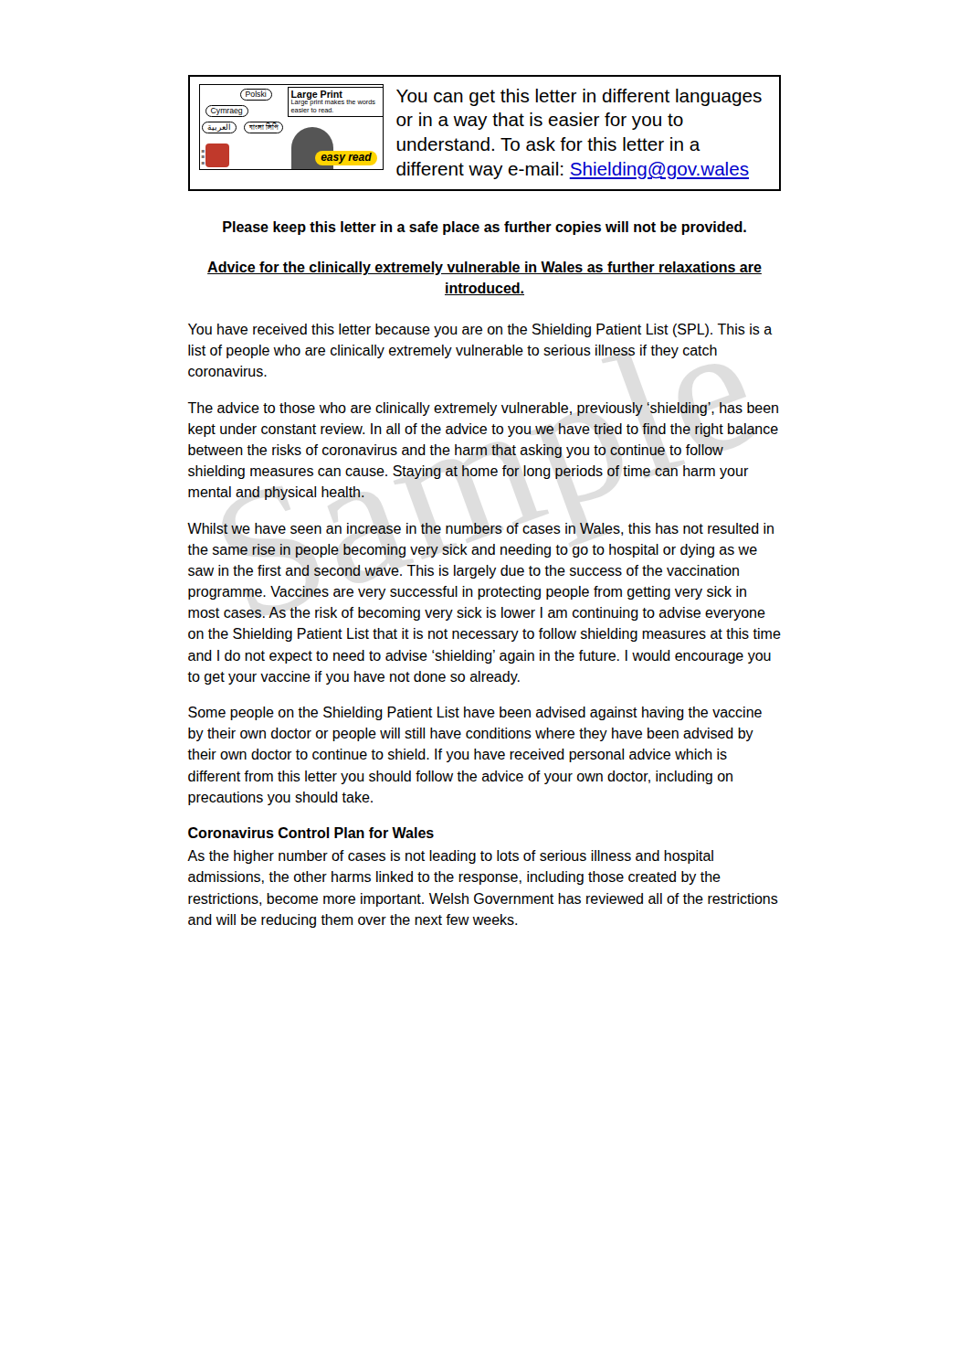Sample
Polski
Cymraeg
العربية
বাংলা লিপি
Large Print
Large print makes the words easier to read.
≡
≡
≡
easy read
You can get this letter in different languages or in a way that is easier for you to understand. To ask for this letter in a different way e-mail: Shielding@gov.wales
Please keep this letter in a safe place as further copies will not be provided.
Advice for the clinically extremely vulnerable in Wales as further relaxations are introduced.
You have received this letter because you are on the Shielding Patient List (SPL). This is a list of people who are clinically extremely vulnerable to serious illness if they catch coronavirus.
The advice to those who are clinically extremely vulnerable, previously ‘shielding’, has been kept under constant review. In all of the advice to you we have tried to find the right balance between the risks of coronavirus and the harm that asking you to continue to follow shielding measures can cause. Staying at home for long periods of time can harm your mental and physical health.
Whilst we have seen an increase in the numbers of cases in Wales, this has not resulted in the same rise in people becoming very sick and needing to go to hospital or dying as we saw in the first and second wave. This is largely due to the success of the vaccination programme. Vaccines are very successful in protecting people from getting very sick in most cases. As the risk of becoming very sick is lower I am continuing to advise everyone on the Shielding Patient List that it is not necessary to follow shielding measures at this time and I do not expect to need to advise ‘shielding’ again in the future. I would encourage you to get your vaccine if you have not done so already.
Some people on the Shielding Patient List have been advised against having the vaccine by their own doctor or people will still have conditions where they have been advised by their own doctor to continue to shield. If you have received personal advice which is different from this letter you should follow the advice of your own doctor, including on precautions you should take.
Coronavirus Control Plan for Wales
As the higher number of cases is not leading to lots of serious illness and hospital admissions, the other harms linked to the response, including those created by the restrictions, become more important. Welsh Government has reviewed all of the restrictions and will be reducing them over the next few weeks.